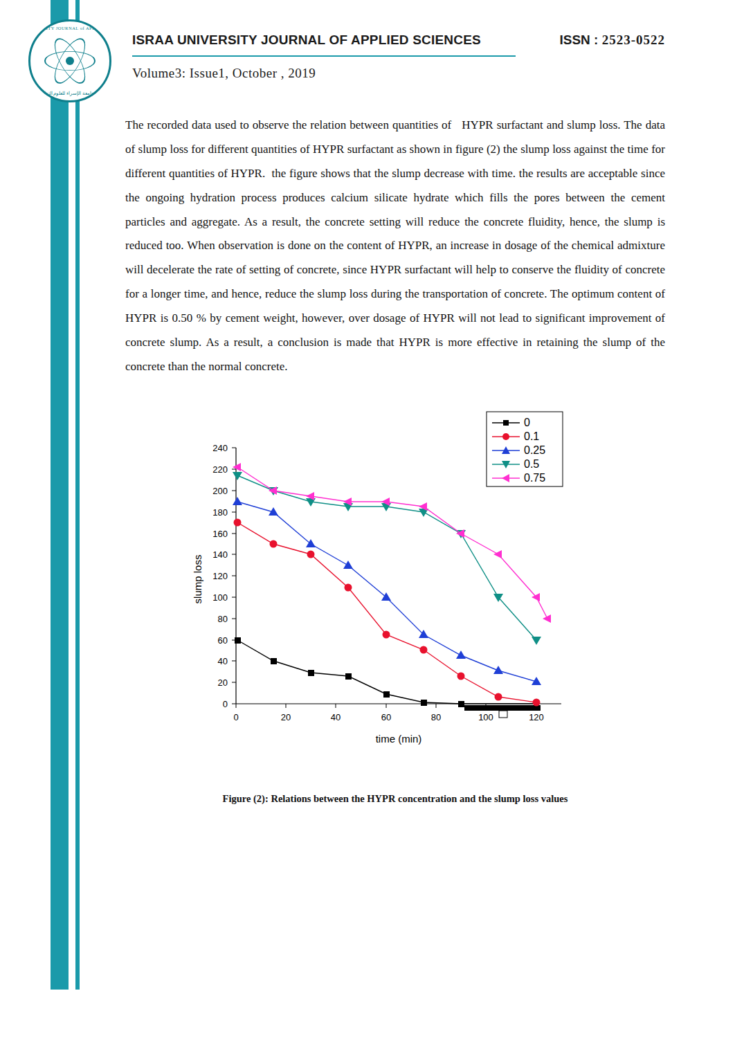ISRAA UNIVERSITY JOURNAL of APPLIED SCIENCES مجلة جامعة الإسراء للعلوم التطبيقية
ISRAA UNIVERSITY JOURNAL OF APPLIED SCIENCES
ISSN : 2523-0522
Volume3: Issue1, October , 2019
The recorded data used to observe the relation between quantities of HYPR surfactant and slump loss. The data of slump loss for different quantities of HYPR surfactant as shown in figure (2) the slump loss against the time for different quantities of HYPR. the figure shows that the slump decrease with time. the results are acceptable since the ongoing hydration process produces calcium silicate hydrate which fills the pores between the cement particles and aggregate. As a result, the concrete setting will reduce the concrete fluidity, hence, the slump is reduced too. When observation is done on the content of HYPR, an increase in dosage of the chemical admixture will decelerate the rate of setting of concrete, since HYPR surfactant will help to conserve the fluidity of concrete for a longer time, and hence, reduce the slump loss during the transportation of concrete. The optimum content of HYPR is 0.50 % by cement weight, however, over dosage of HYPR will not lead to significant improvement of concrete slump. As a result, a conclusion is made that HYPR is more effective in retaining the slump of the concrete than the normal concrete.
0 0.1 0.25 0.5 0.75 0 20 40 60 80 100 120 140 160 180 200 220 240 0 20 40 60 80 100 120 time (min) slump loss
Figure (2): Relations between the HYPR concentration and the slump loss values